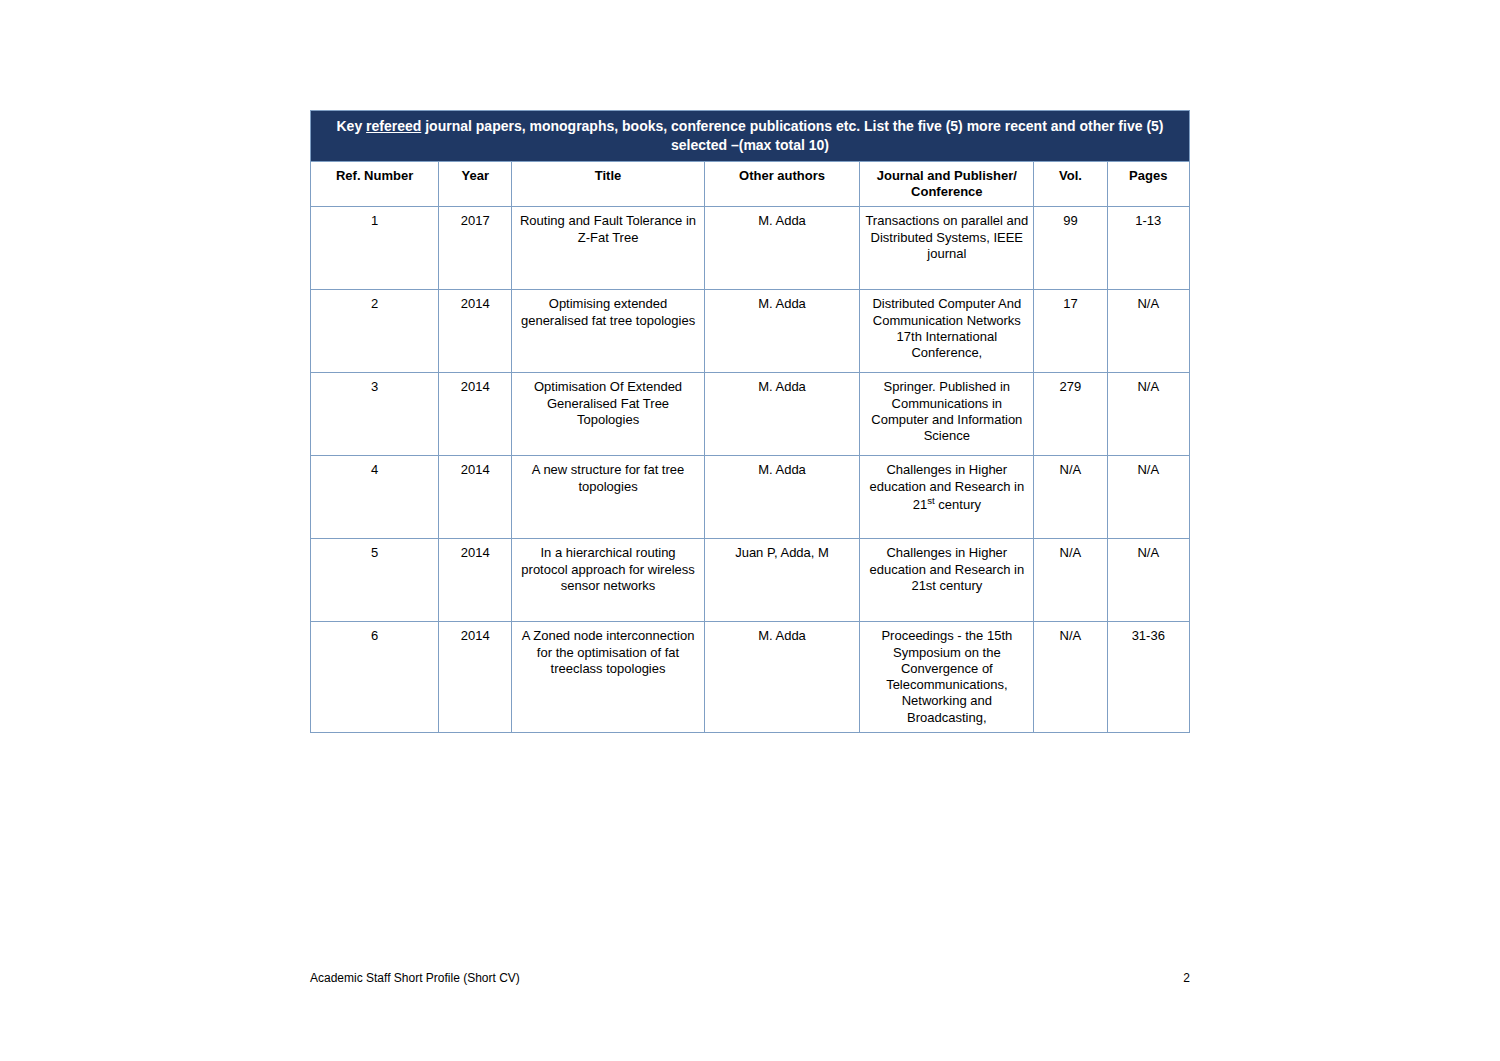| Key refereed journal papers, monographs, books, conference publications etc. List the five (5) more recent and other five (5) selected –(max total 10) |
| --- |
| Ref. Number | Year | Title | Other authors | Journal and Publisher/ Conference | Vol. | Pages |
| 1 | 2017 | Routing and Fault Tolerance in Z-Fat Tree | M. Adda | Transactions on parallel and Distributed Systems, IEEE journal | 99 | 1-13 |
| 2 | 2014 | Optimising extended generalised fat tree topologies | M. Adda | Distributed Computer And Communication Networks 17th International Conference, | 17 | N/A |
| 3 | 2014 | Optimisation Of Extended Generalised Fat Tree Topologies | M. Adda | Springer. Published in Communications in Computer and Information Science | 279 | N/A |
| 4 | 2014 | A new structure for fat tree topologies | M. Adda | Challenges in Higher education and Research in 21 st century | N/A | N/A |
| 5 | 2014 | In a hierarchical routing protocol approach for wireless sensor networks | Juan P, Adda, M | Challenges in Higher education and Research in 21st century | N/A | N/A |
| 6 | 2014 | A Zoned node interconnection for the optimisation of fat treeclass topologies | M. Adda | Proceedings - the 15th Symposium on the Convergence of Telecommunications, Networking and Broadcasting, | N/A | 31-36 |
Academic Staff Short Profile (Short CV) 2